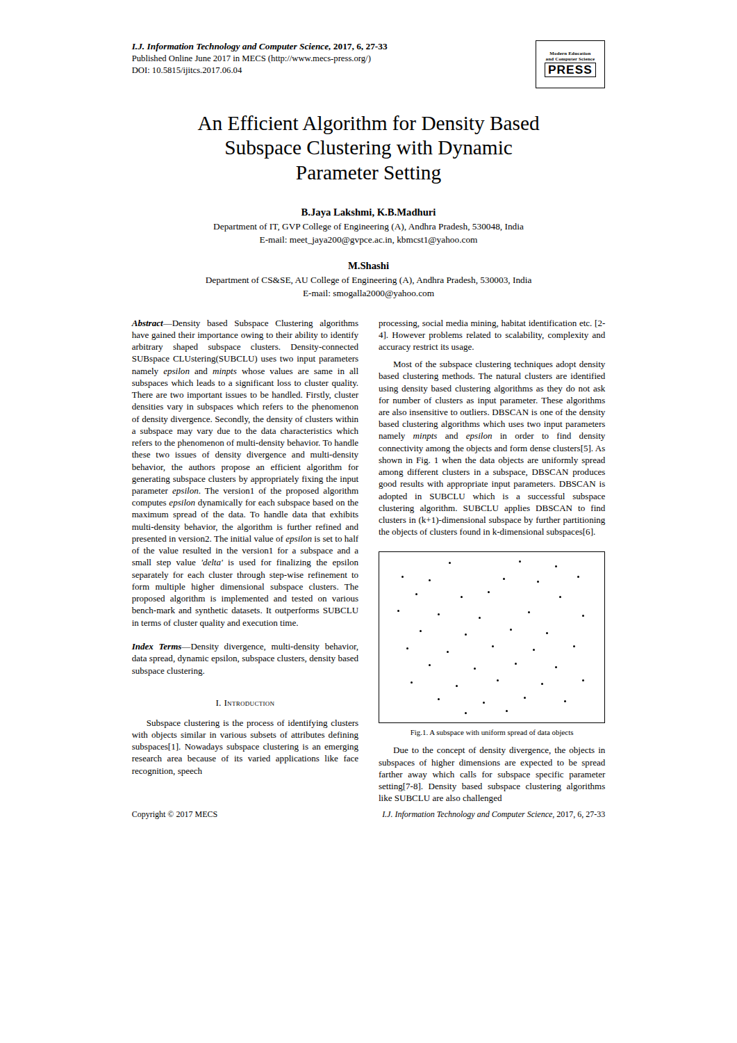I.J. Information Technology and Computer Science, 2017, 6, 27-33
Published Online June 2017 in MECS (http://www.mecs-press.org/)
DOI: 10.5815/ijitcs.2017.06.04
Modern Education
and Computer Science
PRESS
An Efficient Algorithm for Density Based
Subspace Clustering with Dynamic
Parameter Setting
B.Jaya Lakshmi, K.B.Madhuri
Department of IT, GVP College of Engineering (A), Andhra Pradesh, 530048, India
E-mail: meet_jaya200@gvpce.ac.in, kbmcst1@yahoo.com
M.Shashi
Department of CS&SE, AU College of Engineering (A), Andhra Pradesh, 530003, India
E-mail: smogalla2000@yahoo.com
Abstract—Density based Subspace Clustering algorithms have gained their importance owing to their ability to identify arbitrary shaped subspace clusters. Density-connected SUBspace CLUstering(SUBCLU) uses two input parameters namely epsilon and minpts whose values are same in all subspaces which leads to a significant loss to cluster quality. There are two important issues to be handled. Firstly, cluster densities vary in subspaces which refers to the phenomenon of density divergence. Secondly, the density of clusters within a subspace may vary due to the data characteristics which refers to the phenomenon of multi-density behavior. To handle these two issues of density divergence and multi-density behavior, the authors propose an efficient algorithm for generating subspace clusters by appropriately fixing the input parameter epsilon. The version1 of the proposed algorithm computes epsilon dynamically for each subspace based on the maximum spread of the data. To handle data that exhibits multi-density behavior, the algorithm is further refined and presented in version2. The initial value of epsilon is set to half of the value resulted in the version1 for a subspace and a small step value 'delta' is used for finalizing the epsilon separately for each cluster through step-wise refinement to form multiple higher dimensional subspace clusters. The proposed algorithm is implemented and tested on various bench-mark and synthetic datasets. It outperforms SUBCLU in terms of cluster quality and execution time.
Index Terms—Density divergence, multi-density behavior, data spread, dynamic epsilon, subspace clusters, density based subspace clustering.
I. Introduction
Subspace clustering is the process of identifying clusters with objects similar in various subsets of attributes defining subspaces[1]. Nowadays subspace clustering is an emerging research area because of its varied applications like face recognition, speech
processing, social media mining, habitat identification etc. [2-4]. However problems related to scalability, complexity and accuracy restrict its usage.
Most of the subspace clustering techniques adopt density based clustering methods. The natural clusters are identified using density based clustering algorithms as they do not ask for number of clusters as input parameter. These algorithms are also insensitive to outliers. DBSCAN is one of the density based clustering algorithms which uses two input parameters namely minpts and epsilon in order to find density connectivity among the objects and form dense clusters[5]. As shown in Fig. 1 when the data objects are uniformly spread among different clusters in a subspace, DBSCAN produces good results with appropriate input parameters. DBSCAN is adopted in SUBCLU which is a successful subspace clustering algorithm. SUBCLU applies DBSCAN to find clusters in (k+1)-dimensional subspace by further partitioning the objects of clusters found in k-dimensional subspaces[6].
Fig.1. A subspace with uniform spread of data objects
Due to the concept of density divergence, the objects in subspaces of higher dimensions are expected to be spread farther away which calls for subspace specific parameter setting[7-8]. Density based subspace clustering algorithms like SUBCLU are also challenged
Copyright © 2017 MECS
I.J. Information Technology and Computer Science, 2017, 6, 27-33